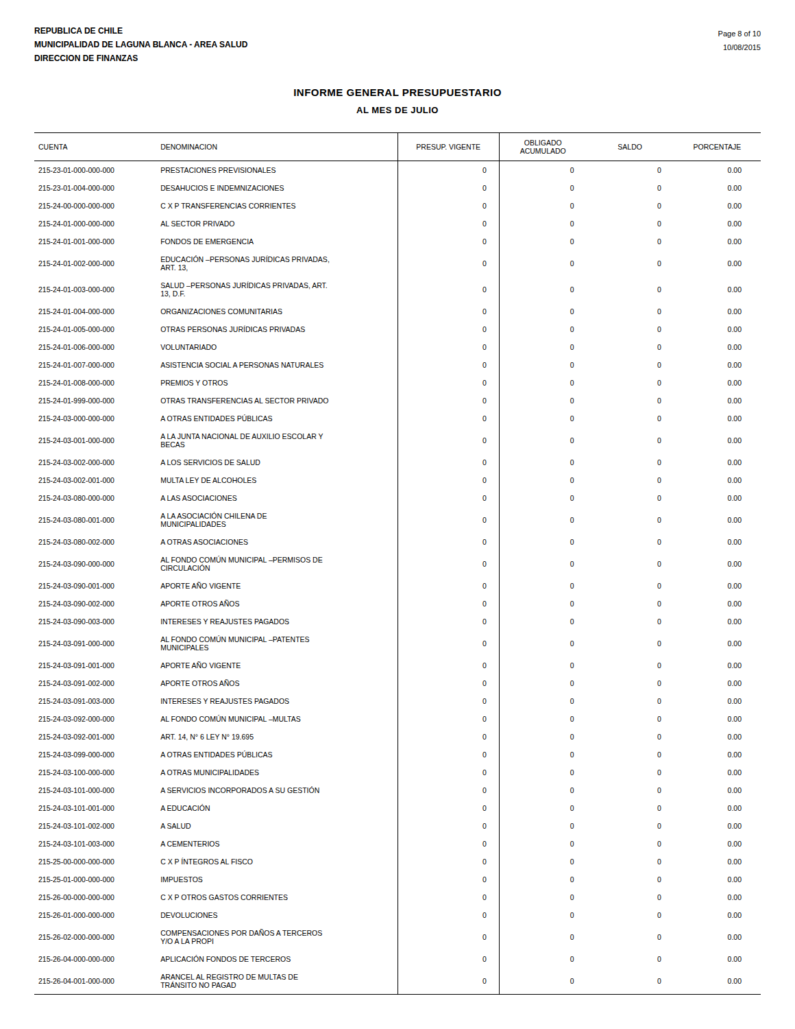Page 8 of 10
10/08/2015
REPUBLICA DE CHILE
MUNICIPALIDAD DE LAGUNA BLANCA - AREA SALUD
DIRECCION DE FINANZAS
INFORME GENERAL PRESUPUESTARIO
AL MES DE JULIO
| CUENTA | DENOMINACION | PRESUP. VIGENTE | OBLIGADO ACUMULADO | SALDO | PORCENTAJE |
| --- | --- | --- | --- | --- | --- |
| 215-23-01-000-000-000 | PRESTACIONES PREVISIONALES | 0 | 0 | 0 | 0.00 |
| 215-23-01-004-000-000 | DESAHUCIOS E INDEMNIZACIONES | 0 | 0 | 0 | 0.00 |
| 215-24-00-000-000-000 | C X P TRANSFERENCIAS CORRIENTES | 0 | 0 | 0 | 0.00 |
| 215-24-01-000-000-000 | AL SECTOR PRIVADO | 0 | 0 | 0 | 0.00 |
| 215-24-01-001-000-000 | FONDOS DE EMERGENCIA | 0 | 0 | 0 | 0.00 |
| 215-24-01-002-000-000 | EDUCACIÓN –PERSONAS JURÍDICAS PRIVADAS, ART. 13, | 0 | 0 | 0 | 0.00 |
| 215-24-01-003-000-000 | SALUD –PERSONAS JURÍDICAS PRIVADAS, ART. 13, D.F. | 0 | 0 | 0 | 0.00 |
| 215-24-01-004-000-000 | ORGANIZACIONES COMUNITARIAS | 0 | 0 | 0 | 0.00 |
| 215-24-01-005-000-000 | OTRAS PERSONAS JURÍDICAS PRIVADAS | 0 | 0 | 0 | 0.00 |
| 215-24-01-006-000-000 | VOLUNTARIADO | 0 | 0 | 0 | 0.00 |
| 215-24-01-007-000-000 | ASISTENCIA SOCIAL A PERSONAS NATURALES | 0 | 0 | 0 | 0.00 |
| 215-24-01-008-000-000 | PREMIOS Y OTROS | 0 | 0 | 0 | 0.00 |
| 215-24-01-999-000-000 | OTRAS TRANSFERENCIAS AL SECTOR PRIVADO | 0 | 0 | 0 | 0.00 |
| 215-24-03-000-000-000 | A OTRAS ENTIDADES PÚBLICAS | 0 | 0 | 0 | 0.00 |
| 215-24-03-001-000-000 | A LA JUNTA NACIONAL DE AUXILIO ESCOLAR Y BECAS | 0 | 0 | 0 | 0.00 |
| 215-24-03-002-000-000 | A LOS SERVICIOS DE SALUD | 0 | 0 | 0 | 0.00 |
| 215-24-03-002-001-000 | MULTA LEY DE ALCOHOLES | 0 | 0 | 0 | 0.00 |
| 215-24-03-080-000-000 | A LAS ASOCIACIONES | 0 | 0 | 0 | 0.00 |
| 215-24-03-080-001-000 | A LA ASOCIACIÓN CHILENA DE MUNICIPALIDADES | 0 | 0 | 0 | 0.00 |
| 215-24-03-080-002-000 | A OTRAS ASOCIACIONES | 0 | 0 | 0 | 0.00 |
| 215-24-03-090-000-000 | AL FONDO COMÚN MUNICIPAL –PERMISOS DE CIRCULACIÓN | 0 | 0 | 0 | 0.00 |
| 215-24-03-090-001-000 | APORTE AÑO VIGENTE | 0 | 0 | 0 | 0.00 |
| 215-24-03-090-002-000 | APORTE OTROS AÑOS | 0 | 0 | 0 | 0.00 |
| 215-24-03-090-003-000 | INTERESES Y REAJUSTES PAGADOS | 0 | 0 | 0 | 0.00 |
| 215-24-03-091-000-000 | AL FONDO COMÚN MUNICIPAL –PATENTES MUNICIPALES | 0 | 0 | 0 | 0.00 |
| 215-24-03-091-001-000 | APORTE AÑO VIGENTE | 0 | 0 | 0 | 0.00 |
| 215-24-03-091-002-000 | APORTE OTROS AÑOS | 0 | 0 | 0 | 0.00 |
| 215-24-03-091-003-000 | INTERESES Y REAJUSTES PAGADOS | 0 | 0 | 0 | 0.00 |
| 215-24-03-092-000-000 | AL FONDO COMÚN MUNICIPAL –MULTAS | 0 | 0 | 0 | 0.00 |
| 215-24-03-092-001-000 | ART. 14, N° 6 LEY N° 19.695 | 0 | 0 | 0 | 0.00 |
| 215-24-03-099-000-000 | A OTRAS ENTIDADES PÚBLICAS | 0 | 0 | 0 | 0.00 |
| 215-24-03-100-000-000 | A OTRAS MUNICIPALIDADES | 0 | 0 | 0 | 0.00 |
| 215-24-03-101-000-000 | A SERVICIOS INCORPORADOS A SU GESTIÓN | 0 | 0 | 0 | 0.00 |
| 215-24-03-101-001-000 | A EDUCACIÓN | 0 | 0 | 0 | 0.00 |
| 215-24-03-101-002-000 | A SALUD | 0 | 0 | 0 | 0.00 |
| 215-24-03-101-003-000 | A CEMENTERIOS | 0 | 0 | 0 | 0.00 |
| 215-25-00-000-000-000 | C X P ÍNTEGROS AL FISCO | 0 | 0 | 0 | 0.00 |
| 215-25-01-000-000-000 | IMPUESTOS | 0 | 0 | 0 | 0.00 |
| 215-26-00-000-000-000 | C X P OTROS GASTOS CORRIENTES | 0 | 0 | 0 | 0.00 |
| 215-26-01-000-000-000 | DEVOLUCIONES | 0 | 0 | 0 | 0.00 |
| 215-26-02-000-000-000 | COMPENSACIONES POR DAÑOS A TERCEROS Y/O A LA PROPI | 0 | 0 | 0 | 0.00 |
| 215-26-04-000-000-000 | APLICACIÓN FONDOS DE TERCEROS | 0 | 0 | 0 | 0.00 |
| 215-26-04-001-000-000 | ARANCEL AL REGISTRO DE MULTAS DE TRÁNSITO NO PAGAD | 0 | 0 | 0 | 0.00 |